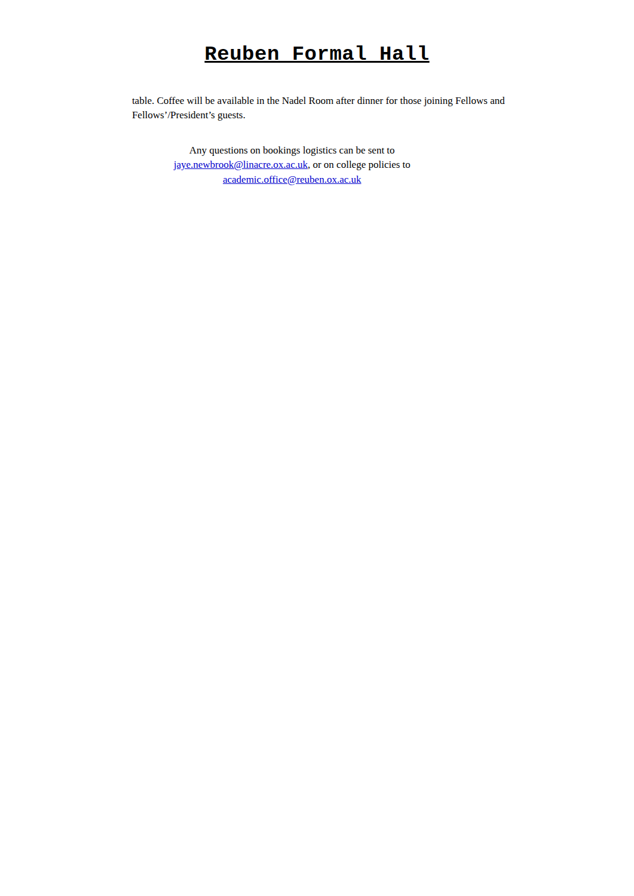Reuben Formal Hall
table. Coffee will be available in the Nadel Room after dinner for those joining Fellows and Fellows’/President’s guests.
Any questions on bookings logistics can be sent to jaye.newbrook@linacre.ox.ac.uk, or on college policies to academic.office@reuben.ox.ac.uk